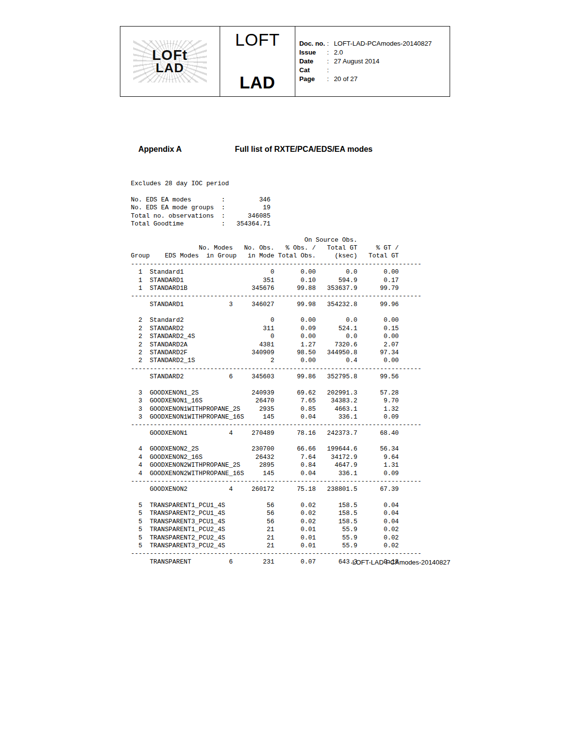| LOFt LAD | LOFT LAD | / Doc. no. / : / LOFT-LAD-PCAmodes-20140827 / / Issue / : / 2.0 / / Date / : / 27 August 2014 / / Cat / : / / / Page / : / 20 of 27 / |
Appendix AFull list of RXTE/PCA/EDS/EA modes
Excludes 28 day IOC period

No. EDS EA modes        :         346
No. EDS EA mode groups  :          19
Total no. observations  :      346085
Total Goodtime          :   354364.71

                                              On Source Obs.
                  No. Modes   No. Obs.   % Obs. /   Total GT     % GT /
Group    EDS Modes  in Group   in Mode Total Obs.     (ksec)   Total GT
-----------------------------------------------------------------------------
  1  Standard1                       0       0.00        0.0       0.00
  1  STANDARD1                     351       0.10      594.9       0.17
  1  STANDARD1B                 345676      99.88   353637.9      99.79
-----------------------------------------------------------------------------
     STANDARD1            3     346027      99.98   354232.8      99.96

  2  Standard2                       0       0.00        0.0       0.00
  2  STANDARD2                     311       0.09      524.1       0.15
  2  STANDARD2_4S                    0       0.00        0.0       0.00
  2  STANDARD2A                   4381       1.27     7320.6       2.07
  2  STANDARD2F                 340909      98.50   344950.8      97.34
  2  STANDARD2_1S                    2       0.00        0.4       0.00
-----------------------------------------------------------------------------
     STANDARD2            6     345603      99.86   352795.8      99.56

  3  GOODXENON1_2S              240939      69.62   202991.3      57.28
  3  GOODXENON1_16S              26470       7.65    34383.2       9.70
  3  GOODXENON1WITHPROPANE_2S     2935       0.85     4663.1       1.32
  3  GOODXENON1WITHPROPANE_16S     145       0.04      336.1       0.09
-----------------------------------------------------------------------------
     GOODXENON1           4     270489      78.16   242373.7      68.40

  4  GOODXENON2_2S              230700      66.66   199644.6      56.34
  4  GOODXENON2_16S              26432       7.64    34172.9       9.64
  4  GOODXENON2WITHPROPANE_2S     2895       0.84     4647.9       1.31
  4  GOODXENON2WITHPROPANE_16S     145       0.04      336.1       0.09
-----------------------------------------------------------------------------
     GOODXENON2           4     260172      75.18   238801.5      67.39

  5  TRANSPARENT1_PCU1_4S           56       0.02      158.5       0.04
  5  TRANSPARENT2_PCU1_4S           56       0.02      158.5       0.04
  5  TRANSPARENT3_PCU1_4S           56       0.02      158.5       0.04
  5  TRANSPARENT1_PCU2_4S           21       0.01       55.9       0.02
  5  TRANSPARENT2_PCU2_4S           21       0.01       55.9       0.02
  5  TRANSPARENT3_PCU2_4S           21       0.01       55.9       0.02
-----------------------------------------------------------------------------
     TRANSPARENT          6        231       0.07      643.3       0.18
LOFT-LAD-PCAmodes-20140827